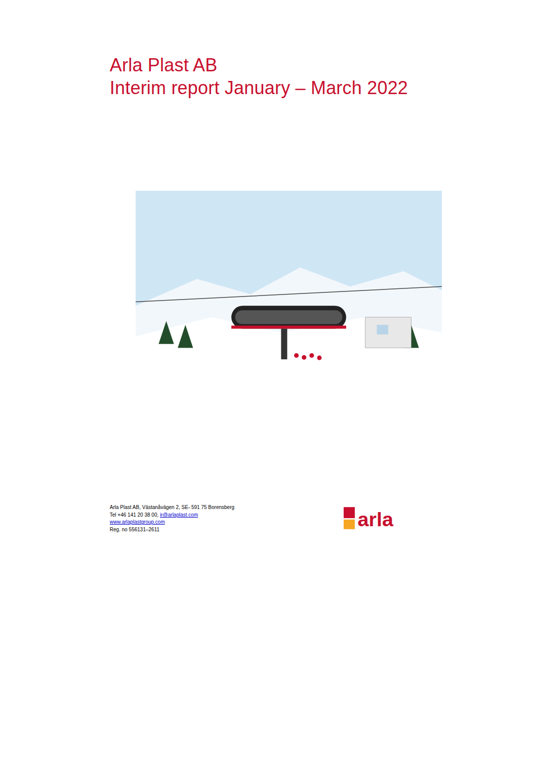Arla Plast AB
Interim report January – March 2022
Arla Plast AB, Västanåvägen 2, SE- 591 75 Borensberg
Tel +46 141 20 38 00, ir@arlaplast.com
www.arlaplastgroup.com
Reg. no 556131–2611